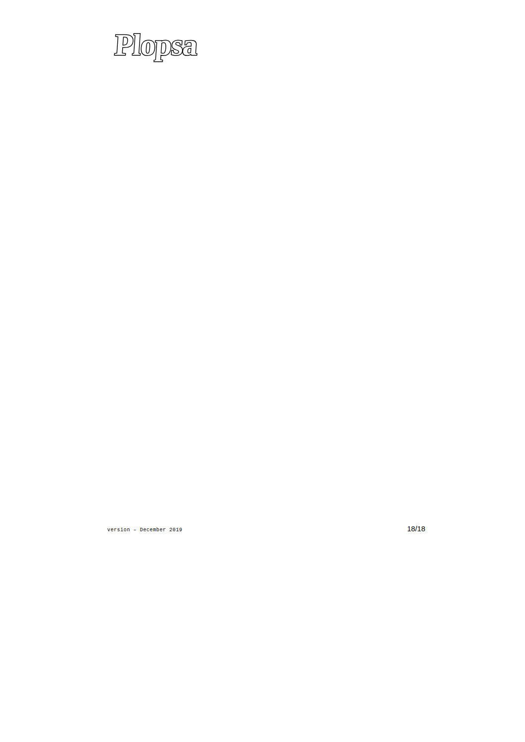Plopsa
version – December 2019 18/18